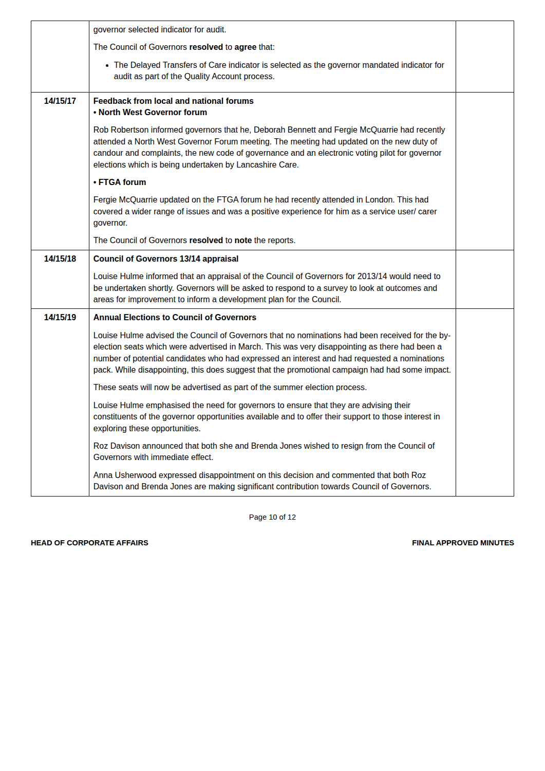| | governor selected indicator for audit. The Council of Governors resolved to agree that: The Delayed Transfers of Care indicator is selected as the governor mandated indicator for audit as part of the Quality Account process. | |
| 14/15/17 | Feedback from local and national forums • North West Governor forum Rob Robertson informed governors that he, Deborah Bennett and Fergie McQuarrie had recently attended a North West Governor Forum meeting. The meeting had updated on the new duty of candour and complaints, the new code of governance and an electronic voting pilot for governor elections which is being undertaken by Lancashire Care. • FTGA forum Fergie McQuarrie updated on the FTGA forum he had recently attended in London. This had covered a wider range of issues and was a positive experience for him as a service user/ carer governor. The Council of Governors resolved to note the reports. | |
| 14/15/18 | Council of Governors 13/14 appraisal Louise Hulme informed that an appraisal of the Council of Governors for 2013/14 would need to be undertaken shortly. Governors will be asked to respond to a survey to look at outcomes and areas for improvement to inform a development plan for the Council. | |
| 14/15/19 | Annual Elections to Council of Governors Louise Hulme advised the Council of Governors that no nominations had been received for the by-election seats which were advertised in March. This was very disappointing as there had been a number of potential candidates who had expressed an interest and had requested a nominations pack. While disappointing, this does suggest that the promotional campaign had had some impact. These seats will now be advertised as part of the summer election process. Louise Hulme emphasised the need for governors to ensure that they are advising their constituents of the governor opportunities available and to offer their support to those interest in exploring these opportunities. Roz Davison announced that both she and Brenda Jones wished to resign from the Council of Governors with immediate effect. Anna Usherwood expressed disappointment on this decision and commented that both Roz Davison and Brenda Jones are making significant contribution towards Council of Governors. | |
Page 10 of 12
HEAD OF CORPORATE AFFAIRS FINAL APPROVED MINUTES